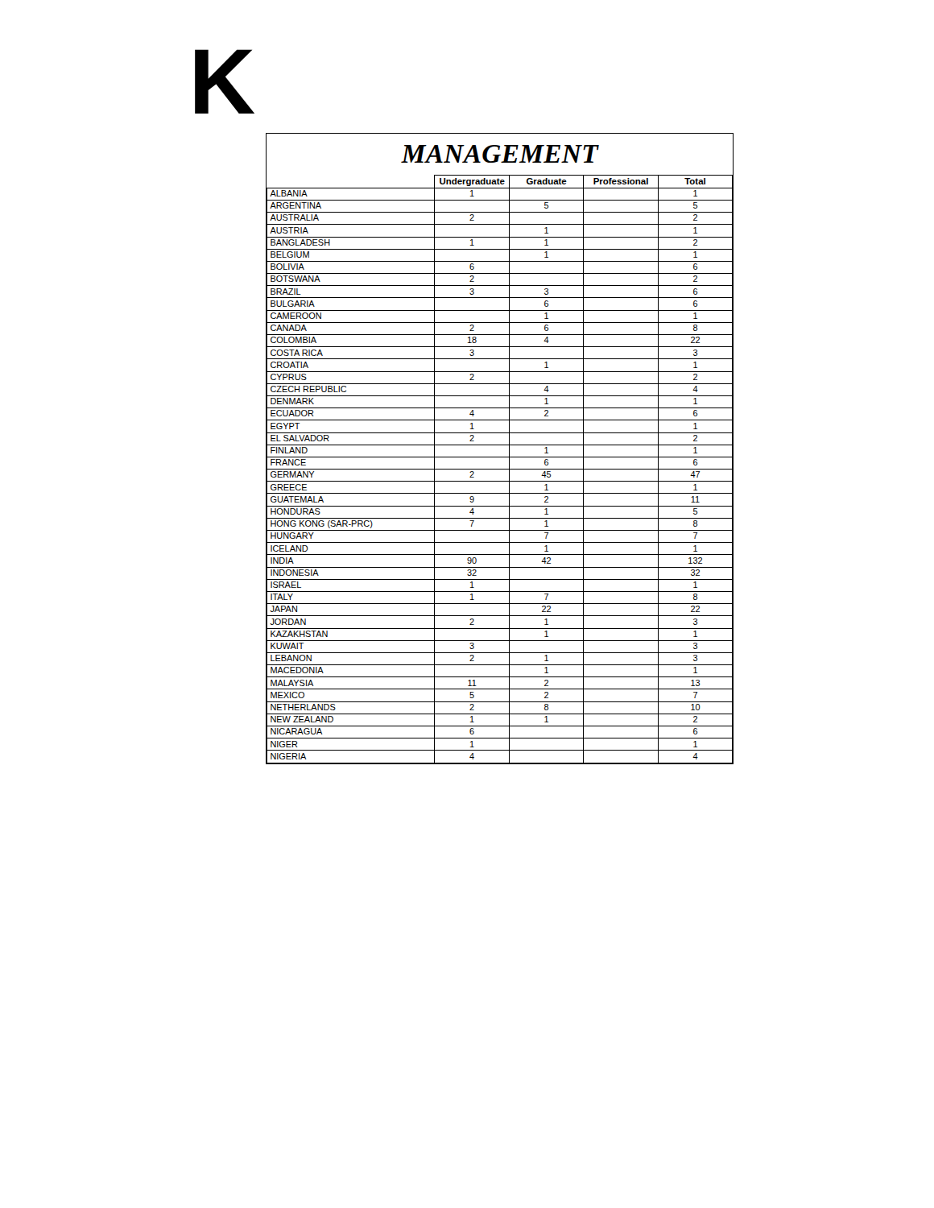K
MANAGEMENT
| | Undergraduate | Graduate | Professional | Total |
| --- | --- | --- | --- | --- |
| ALBANIA | 1 | | | 1 |
| ARGENTINA | | 5 | | 5 |
| AUSTRALIA | 2 | | | 2 |
| AUSTRIA | | 1 | | 1 |
| BANGLADESH | 1 | 1 | | 2 |
| BELGIUM | | 1 | | 1 |
| BOLIVIA | 6 | | | 6 |
| BOTSWANA | 2 | | | 2 |
| BRAZIL | 3 | 3 | | 6 |
| BULGARIA | | 6 | | 6 |
| CAMEROON | | 1 | | 1 |
| CANADA | 2 | 6 | | 8 |
| COLOMBIA | 18 | 4 | | 22 |
| COSTA RICA | 3 | | | 3 |
| CROATIA | | 1 | | 1 |
| CYPRUS | 2 | | | 2 |
| CZECH REPUBLIC | | 4 | | 4 |
| DENMARK | | 1 | | 1 |
| ECUADOR | 4 | 2 | | 6 |
| EGYPT | 1 | | | 1 |
| EL SALVADOR | 2 | | | 2 |
| FINLAND | | 1 | | 1 |
| FRANCE | | 6 | | 6 |
| GERMANY | 2 | 45 | | 47 |
| GREECE | | 1 | | 1 |
| GUATEMALA | 9 | 2 | | 11 |
| HONDURAS | 4 | 1 | | 5 |
| HONG KONG (SAR-PRC) | 7 | 1 | | 8 |
| HUNGARY | | 7 | | 7 |
| ICELAND | | 1 | | 1 |
| INDIA | 90 | 42 | | 132 |
| INDONESIA | 32 | | | 32 |
| ISRAEL | 1 | | | 1 |
| ITALY | 1 | 7 | | 8 |
| JAPAN | | 22 | | 22 |
| JORDAN | 2 | 1 | | 3 |
| KAZAKHSTAN | | 1 | | 1 |
| KUWAIT | 3 | | | 3 |
| LEBANON | 2 | 1 | | 3 |
| MACEDONIA | | 1 | | 1 |
| MALAYSIA | 11 | 2 | | 13 |
| MEXICO | 5 | 2 | | 7 |
| NETHERLANDS | 2 | 8 | | 10 |
| NEW ZEALAND | 1 | 1 | | 2 |
| NICARAGUA | 6 | | | 6 |
| NIGER | 1 | | | 1 |
| NIGERIA | 4 | | | 4 |